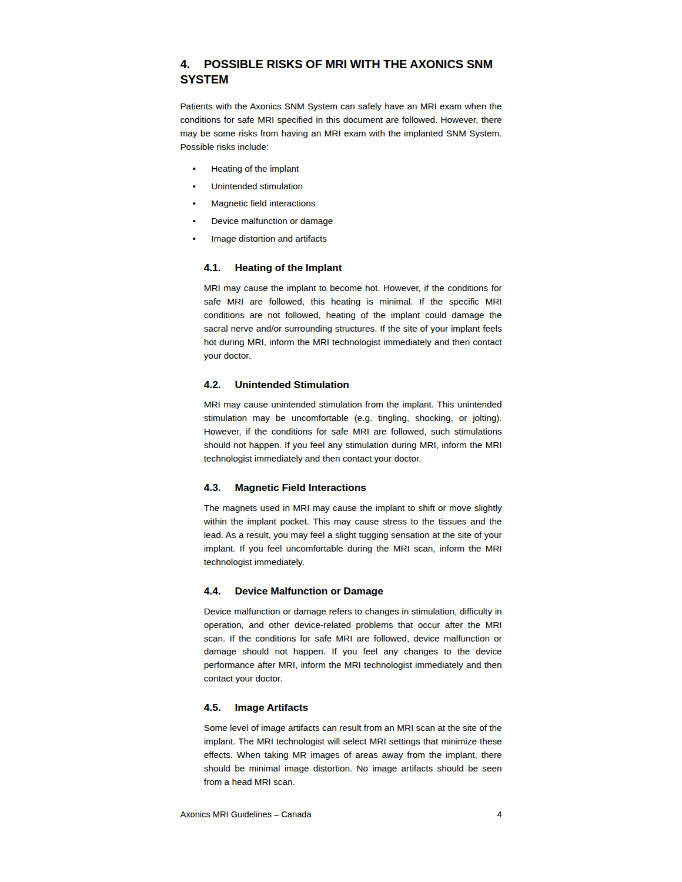4. POSSIBLE RISKS OF MRI WITH THE AXONICS SNM SYSTEM
Patients with the Axonics SNM System can safely have an MRI exam when the conditions for safe MRI specified in this document are followed. However, there may be some risks from having an MRI exam with the implanted SNM System. Possible risks include:
Heating of the implant
Unintended stimulation
Magnetic field interactions
Device malfunction or damage
Image distortion and artifacts
4.1. Heating of the Implant
MRI may cause the implant to become hot. However, if the conditions for safe MRI are followed, this heating is minimal. If the specific MRI conditions are not followed, heating of the implant could damage the sacral nerve and/or surrounding structures. If the site of your implant feels hot during MRI, inform the MRI technologist immediately and then contact your doctor.
4.2. Unintended Stimulation
MRI may cause unintended stimulation from the implant. This unintended stimulation may be uncomfortable (e.g. tingling, shocking, or jolting). However, if the conditions for safe MRI are followed, such stimulations should not happen. If you feel any stimulation during MRI, inform the MRI technologist immediately and then contact your doctor.
4.3. Magnetic Field Interactions
The magnets used in MRI may cause the implant to shift or move slightly within the implant pocket. This may cause stress to the tissues and the lead. As a result, you may feel a slight tugging sensation at the site of your implant. If you feel uncomfortable during the MRI scan, inform the MRI technologist immediately.
4.4. Device Malfunction or Damage
Device malfunction or damage refers to changes in stimulation, difficulty in operation, and other device-related problems that occur after the MRI scan. If the conditions for safe MRI are followed, device malfunction or damage should not happen. If you feel any changes to the device performance after MRI, inform the MRI technologist immediately and then contact your doctor.
4.5. Image Artifacts
Some level of image artifacts can result from an MRI scan at the site of the implant. The MRI technologist will select MRI settings that minimize these effects. When taking MR images of areas away from the implant, there should be minimal image distortion. No image artifacts should be seen from a head MRI scan.
Axonics MRI Guidelines – Canada 4